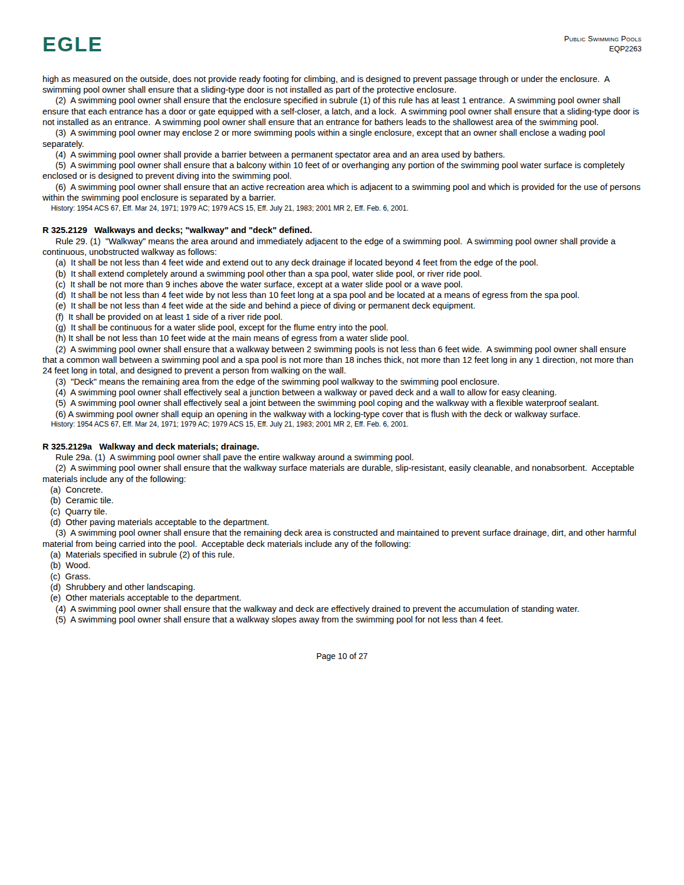EGLE
Public Swimming Pools
EQP2263
high as measured on the outside, does not provide ready footing for climbing, and is designed to prevent passage through or under the enclosure. A swimming pool owner shall ensure that a sliding-type door is not installed as part of the protective enclosure.
(2) A swimming pool owner shall ensure that the enclosure specified in subrule (1) of this rule has at least 1 entrance. A swimming pool owner shall ensure that each entrance has a door or gate equipped with a self-closer, a latch, and a lock. A swimming pool owner shall ensure that a sliding-type door is not installed as an entrance. A swimming pool owner shall ensure that an entrance for bathers leads to the shallowest area of the swimming pool.
(3) A swimming pool owner may enclose 2 or more swimming pools within a single enclosure, except that an owner shall enclose a wading pool separately.
(4) A swimming pool owner shall provide a barrier between a permanent spectator area and an area used by bathers.
(5) A swimming pool owner shall ensure that a balcony within 10 feet of or overhanging any portion of the swimming pool water surface is completely enclosed or is designed to prevent diving into the swimming pool.
(6) A swimming pool owner shall ensure that an active recreation area which is adjacent to a swimming pool and which is provided for the use of persons within the swimming pool enclosure is separated by a barrier.
History: 1954 ACS 67, Eff. Mar 24, 1971; 1979 AC; 1979 ACS 15, Eff. July 21, 1983; 2001 MR 2, Eff. Feb. 6, 2001.
R 325.2129 Walkways and decks; "walkway" and "deck" defined.
Rule 29. (1) "Walkway" means the area around and immediately adjacent to the edge of a swimming pool. A swimming pool owner shall provide a continuous, unobstructed walkway as follows:
(a) It shall be not less than 4 feet wide and extend out to any deck drainage if located beyond 4 feet from the edge of the pool.
(b) It shall extend completely around a swimming pool other than a spa pool, water slide pool, or river ride pool.
(c) It shall be not more than 9 inches above the water surface, except at a water slide pool or a wave pool.
(d) It shall be not less than 4 feet wide by not less than 10 feet long at a spa pool and be located at a means of egress from the spa pool.
(e) It shall be not less than 4 feet wide at the side and behind a piece of diving or permanent deck equipment.
(f) It shall be provided on at least 1 side of a river ride pool.
(g) It shall be continuous for a water slide pool, except for the flume entry into the pool.
(h) It shall be not less than 10 feet wide at the main means of egress from a water slide pool.
(2) A swimming pool owner shall ensure that a walkway between 2 swimming pools is not less than 6 feet wide. A swimming pool owner shall ensure that a common wall between a swimming pool and a spa pool is not more than 18 inches thick, not more than 12 feet long in any 1 direction, not more than 24 feet long in total, and designed to prevent a person from walking on the wall.
(3) "Deck" means the remaining area from the edge of the swimming pool walkway to the swimming pool enclosure.
(4) A swimming pool owner shall effectively seal a junction between a walkway or paved deck and a wall to allow for easy cleaning.
(5) A swimming pool owner shall effectively seal a joint between the swimming pool coping and the walkway with a flexible waterproof sealant.
(6) A swimming pool owner shall equip an opening in the walkway with a locking-type cover that is flush with the deck or walkway surface.
History: 1954 ACS 67, Eff. Mar 24, 1971; 1979 AC; 1979 ACS 15, Eff. July 21, 1983; 2001 MR 2, Eff. Feb. 6, 2001.
R 325.2129a Walkway and deck materials; drainage.
Rule 29a. (1) A swimming pool owner shall pave the entire walkway around a swimming pool.
(2) A swimming pool owner shall ensure that the walkway surface materials are durable, slip-resistant, easily cleanable, and nonabsorbent. Acceptable materials include any of the following:
(a) Concrete.
(b) Ceramic tile.
(c) Quarry tile.
(d) Other paving materials acceptable to the department.
(3) A swimming pool owner shall ensure that the remaining deck area is constructed and maintained to prevent surface drainage, dirt, and other harmful material from being carried into the pool. Acceptable deck materials include any of the following:
(a) Materials specified in subrule (2) of this rule.
(b) Wood.
(c) Grass.
(d) Shrubbery and other landscaping.
(e) Other materials acceptable to the department.
(4) A swimming pool owner shall ensure that the walkway and deck are effectively drained to prevent the accumulation of standing water.
(5) A swimming pool owner shall ensure that a walkway slopes away from the swimming pool for not less than 4 feet.
Page 10 of 27